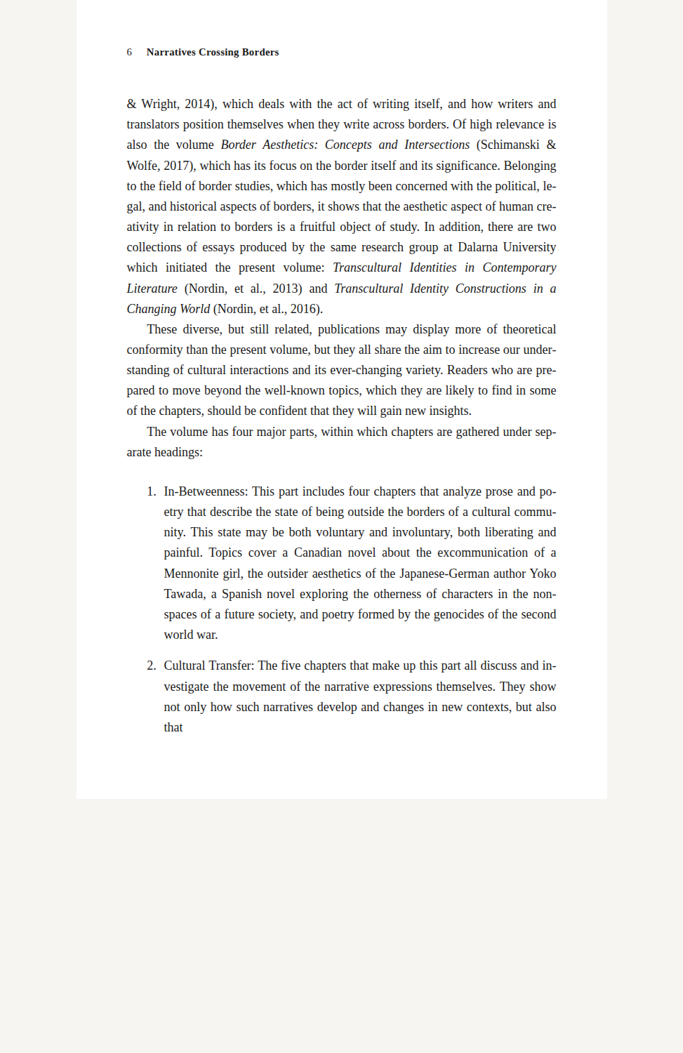6 Narratives Crossing Borders
& Wright, 2014), which deals with the act of writing itself, and how writers and translators position themselves when they write across borders. Of high relevance is also the volume Border Aesthetics: Concepts and Intersections (Schimanski & Wolfe, 2017), which has its focus on the border itself and its significance. Belonging to the field of border studies, which has mostly been concerned with the political, legal, and historical aspects of borders, it shows that the aesthetic aspect of human creativity in relation to borders is a fruitful object of study. In addition, there are two collections of essays produced by the same research group at Dalarna University which initiated the present volume: Transcultural Identities in Contemporary Literature (Nordin, et al., 2013) and Transcultural Identity Constructions in a Changing World (Nordin, et al., 2016).
These diverse, but still related, publications may display more of theoretical conformity than the present volume, but they all share the aim to increase our understanding of cultural interactions and its ever-changing variety. Readers who are prepared to move beyond the well-known topics, which they are likely to find in some of the chapters, should be confident that they will gain new insights.
The volume has four major parts, within which chapters are gathered under separate headings:
In-Betweenness: This part includes four chapters that analyze prose and poetry that describe the state of being outside the borders of a cultural community. This state may be both voluntary and involuntary, both liberating and painful. Topics cover a Canadian novel about the excommunication of a Mennonite girl, the outsider aesthetics of the Japanese-German author Yoko Tawada, a Spanish novel exploring the otherness of characters in the non-spaces of a future society, and poetry formed by the genocides of the second world war.
Cultural Transfer: The five chapters that make up this part all discuss and investigate the movement of the narrative expressions themselves. They show not only how such narratives develop and changes in new contexts, but also that